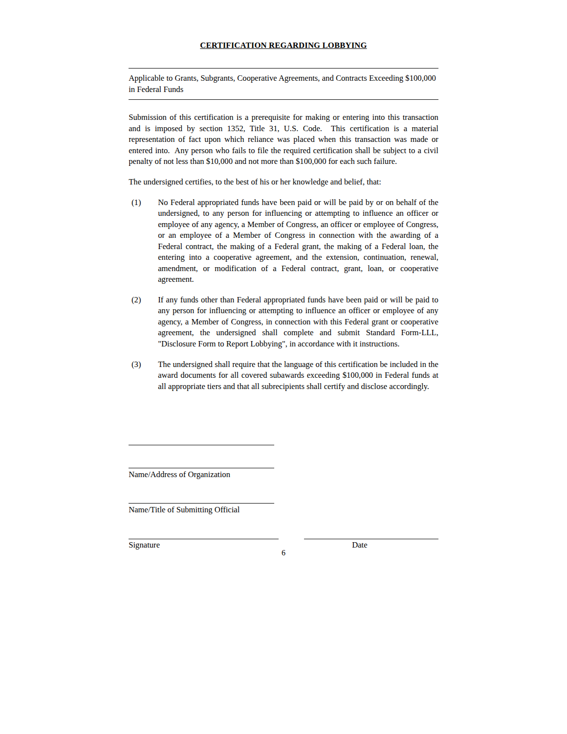CERTIFICATION REGARDING LOBBYING
Applicable to Grants, Subgrants, Cooperative Agreements, and Contracts Exceeding $100,000 in Federal Funds
Submission of this certification is a prerequisite for making or entering into this transaction and is imposed by section 1352, Title 31, U.S. Code. This certification is a material representation of fact upon which reliance was placed when this transaction was made or entered into. Any person who fails to file the required certification shall be subject to a civil penalty of not less than $10,000 and not more than $100,000 for each such failure.
The undersigned certifies, to the best of his or her knowledge and belief, that:
(1)
No Federal appropriated funds have been paid or will be paid by or on behalf of the undersigned, to any person for influencing or attempting to influence an officer or employee of any agency, a Member of Congress, an officer or employee of Congress, or an employee of a Member of Congress in connection with the awarding of a Federal contract, the making of a Federal grant, the making of a Federal loan, the entering into a cooperative agreement, and the extension, continuation, renewal, amendment, or modification of a Federal contract, grant, loan, or cooperative agreement.
(2)
If any funds other than Federal appropriated funds have been paid or will be paid to any person for influencing or attempting to influence an officer or employee of any agency, a Member of Congress, in connection with this Federal grant or cooperative agreement, the undersigned shall complete and submit Standard Form-LLL, "Disclosure Form to Report Lobbying", in accordance with it instructions.
(3)
The undersigned shall require that the language of this certification be included in the award documents for all covered subawards exceeding $100,000 in Federal funds at all appropriate tiers and that all subrecipients shall certify and disclose accordingly.
Name/Address of Organization
Name/Title of Submitting Official
Signature
Date
6